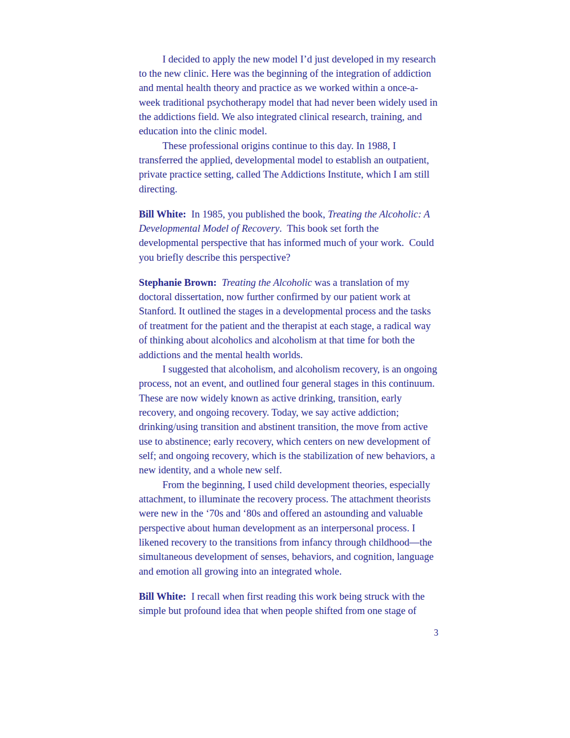I decided to apply the new model I’d just developed in my research to the new clinic. Here was the beginning of the integration of addiction and mental health theory and practice as we worked within a once-a-week traditional psychotherapy model that had never been widely used in the addictions field. We also integrated clinical research, training, and education into the clinic model.
These professional origins continue to this day. In 1988, I transferred the applied, developmental model to establish an outpatient, private practice setting, called The Addictions Institute, which I am still directing.
Bill White: In 1985, you published the book, Treating the Alcoholic: A Developmental Model of Recovery. This book set forth the developmental perspective that has informed much of your work. Could you briefly describe this perspective?
Stephanie Brown: Treating the Alcoholic was a translation of my doctoral dissertation, now further confirmed by our patient work at Stanford. It outlined the stages in a developmental process and the tasks of treatment for the patient and the therapist at each stage, a radical way of thinking about alcoholics and alcoholism at that time for both the addictions and the mental health worlds.
I suggested that alcoholism, and alcoholism recovery, is an ongoing process, not an event, and outlined four general stages in this continuum. These are now widely known as active drinking, transition, early recovery, and ongoing recovery. Today, we say active addiction; drinking/using transition and abstinent transition, the move from active use to abstinence; early recovery, which centers on new development of self; and ongoing recovery, which is the stabilization of new behaviors, a new identity, and a whole new self.
From the beginning, I used child development theories, especially attachment, to illuminate the recovery process. The attachment theorists were new in the ‘70s and ‘80s and offered an astounding and valuable perspective about human development as an interpersonal process. I likened recovery to the transitions from infancy through childhood—the simultaneous development of senses, behaviors, and cognition, language and emotion all growing into an integrated whole.
Bill White: I recall when first reading this work being struck with the simple but profound idea that when people shifted from one stage of
3